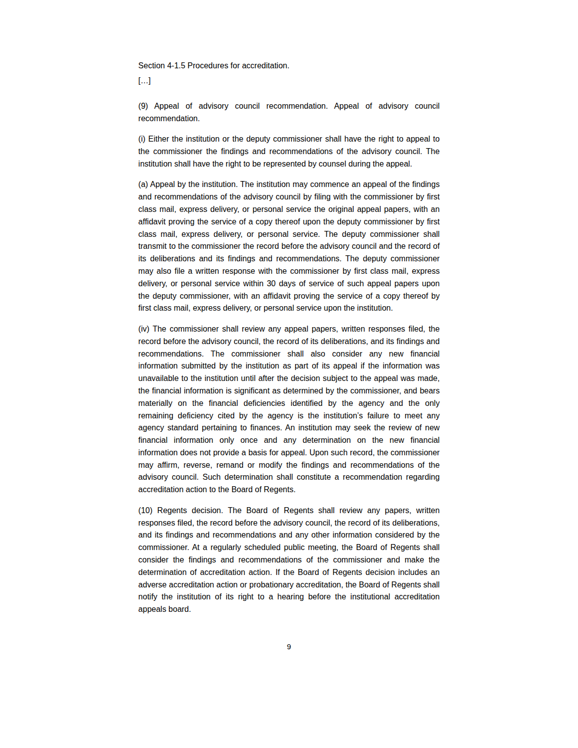Section 4-1.5 Procedures for accreditation.
[…]
(9) Appeal of advisory council recommendation. Appeal of advisory council recommendation.
(i) Either the institution or the deputy commissioner shall have the right to appeal to the commissioner the findings and recommendations of the advisory council. The institution shall have the right to be represented by counsel during the appeal.
(a) Appeal by the institution. The institution may commence an appeal of the findings and recommendations of the advisory council by filing with the commissioner by first class mail, express delivery, or personal service the original appeal papers, with an affidavit proving the service of a copy thereof upon the deputy commissioner by first class mail, express delivery, or personal service. The deputy commissioner shall transmit to the commissioner the record before the advisory council and the record of its deliberations and its findings and recommendations. The deputy commissioner may also file a written response with the commissioner by first class mail, express delivery, or personal service within 30 days of service of such appeal papers upon the deputy commissioner, with an affidavit proving the service of a copy thereof by first class mail, express delivery, or personal service upon the institution.
(iv) The commissioner shall review any appeal papers, written responses filed, the record before the advisory council, the record of its deliberations, and its findings and recommendations. The commissioner shall also consider any new financial information submitted by the institution as part of its appeal if the information was unavailable to the institution until after the decision subject to the appeal was made, the financial information is significant as determined by the commissioner, and bears materially on the financial deficiencies identified by the agency and the only remaining deficiency cited by the agency is the institution’s failure to meet any agency standard pertaining to finances. An institution may seek the review of new financial information only once and any determination on the new financial information does not provide a basis for appeal. Upon such record, the commissioner may affirm, reverse, remand or modify the findings and recommendations of the advisory council. Such determination shall constitute a recommendation regarding accreditation action to the Board of Regents.
(10) Regents decision. The Board of Regents shall review any papers, written responses filed, the record before the advisory council, the record of its deliberations, and its findings and recommendations and any other information considered by the commissioner. At a regularly scheduled public meeting, the Board of Regents shall consider the findings and recommendations of the commissioner and make the determination of accreditation action. If the Board of Regents decision includes an adverse accreditation action or probationary accreditation, the Board of Regents shall notify the institution of its right to a hearing before the institutional accreditation appeals board.
9